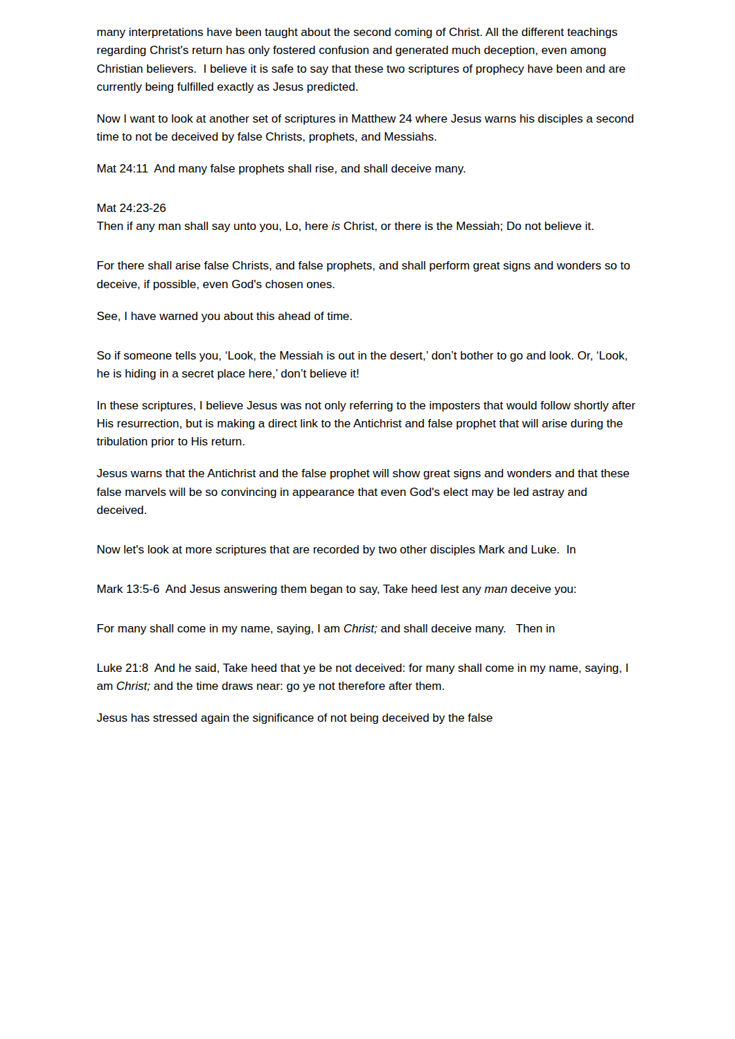many interpretations have been taught about the second coming of Christ. All the different teachings regarding Christ's return has only fostered confusion and generated much deception, even among Christian believers. I believe it is safe to say that these two scriptures of prophecy have been and are currently being fulfilled exactly as Jesus predicted.
Now I want to look at another set of scriptures in Matthew 24 where Jesus warns his disciples a second time to not be deceived by false Christs, prophets, and Messiahs.
Mat 24:11 And many false prophets shall rise, and shall deceive many.
Mat 24:23-26
Then if any man shall say unto you, Lo, here is Christ, or there is the Messiah; Do not believe it.
For there shall arise false Christs, and false prophets, and shall perform great signs and wonders so to deceive, if possible, even God's chosen ones.
See, I have warned you about this ahead of time.
So if someone tells you, ‘Look, the Messiah is out in the desert,’ don’t bother to go and look. Or, ‘Look, he is hiding in a secret place here,’ don’t believe it!
In these scriptures, I believe Jesus was not only referring to the imposters that would follow shortly after His resurrection, but is making a direct link to the Antichrist and false prophet that will arise during the tribulation prior to His return.
Jesus warns that the Antichrist and the false prophet will show great signs and wonders and that these false marvels will be so convincing in appearance that even God's elect may be led astray and deceived.
Now let's look at more scriptures that are recorded by two other disciples Mark and Luke. In
Mark 13:5-6 And Jesus answering them began to say, Take heed lest any man deceive you:
For many shall come in my name, saying, I am Christ; and shall deceive many. Then in
Luke 21:8 And he said, Take heed that ye be not deceived: for many shall come in my name, saying, I am Christ; and the time draws near: go ye not therefore after them.
Jesus has stressed again the significance of not being deceived by the false